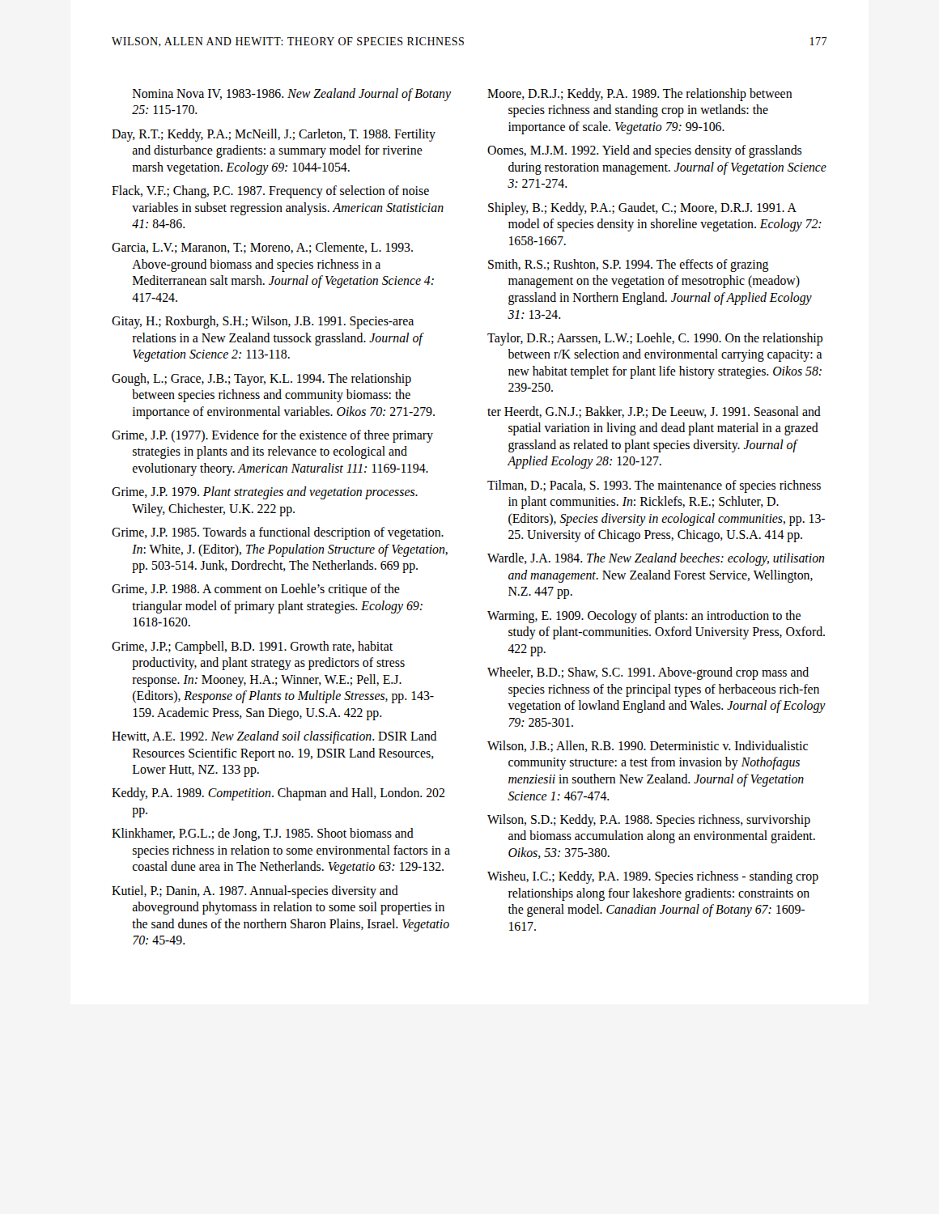Wilson, Allen and Hewitt: Theory of Species Richness 177
Nomina Nova IV, 1983-1986. New Zealand Journal of Botany 25: 115-170.
Day, R.T.; Keddy, P.A.; McNeill, J.; Carleton, T. 1988. Fertility and disturbance gradients: a summary model for riverine marsh vegetation. Ecology 69: 1044-1054.
Flack, V.F.; Chang, P.C. 1987. Frequency of selection of noise variables in subset regression analysis. American Statistician 41: 84-86.
Garcia, L.V.; Maranon, T.; Moreno, A.; Clemente, L. 1993. Above-ground biomass and species richness in a Mediterranean salt marsh. Journal of Vegetation Science 4: 417-424.
Gitay, H.; Roxburgh, S.H.; Wilson, J.B. 1991. Species-area relations in a New Zealand tussock grassland. Journal of Vegetation Science 2: 113-118.
Gough, L.; Grace, J.B.; Tayor, K.L. 1994. The relationship between species richness and community biomass: the importance of environmental variables. Oikos 70: 271-279.
Grime, J.P. (1977). Evidence for the existence of three primary strategies in plants and its relevance to ecological and evolutionary theory. American Naturalist 111: 1169-1194.
Grime, J.P. 1979. Plant strategies and vegetation processes. Wiley, Chichester, U.K. 222 pp.
Grime, J.P. 1985. Towards a functional description of vegetation. In: White, J. (Editor), The Population Structure of Vegetation, pp. 503-514. Junk, Dordrecht, The Netherlands. 669 pp.
Grime, J.P. 1988. A comment on Loehle’s critique of the triangular model of primary plant strategies. Ecology 69: 1618-1620.
Grime, J.P.; Campbell, B.D. 1991. Growth rate, habitat productivity, and plant strategy as predictors of stress response. In: Mooney, H.A.; Winner, W.E.; Pell, E.J. (Editors), Response of Plants to Multiple Stresses, pp. 143-159. Academic Press, San Diego, U.S.A. 422 pp.
Hewitt, A.E. 1992. New Zealand soil classification. DSIR Land Resources Scientific Report no. 19, DSIR Land Resources, Lower Hutt, NZ. 133 pp.
Keddy, P.A. 1989. Competition. Chapman and Hall, London. 202 pp.
Klinkhamer, P.G.L.; de Jong, T.J. 1985. Shoot biomass and species richness in relation to some environmental factors in a coastal dune area in The Netherlands. Vegetatio 63: 129-132.
Kutiel, P.; Danin, A. 1987. Annual-species diversity and aboveground phytomass in relation to some soil properties in the sand dunes of the northern Sharon Plains, Israel. Vegetatio 70: 45-49.
Moore, D.R.J.; Keddy, P.A. 1989. The relationship between species richness and standing crop in wetlands: the importance of scale. Vegetatio 79: 99-106.
Oomes, M.J.M. 1992. Yield and species density of grasslands during restoration management. Journal of Vegetation Science 3: 271-274.
Shipley, B.; Keddy, P.A.; Gaudet, C.; Moore, D.R.J. 1991. A model of species density in shoreline vegetation. Ecology 72: 1658-1667.
Smith, R.S.; Rushton, S.P. 1994. The effects of grazing management on the vegetation of mesotrophic (meadow) grassland in Northern England. Journal of Applied Ecology 31: 13-24.
Taylor, D.R.; Aarssen, L.W.; Loehle, C. 1990. On the relationship between r/K selection and environmental carrying capacity: a new habitat templet for plant life history strategies. Oikos 58: 239-250.
ter Heerdt, G.N.J.; Bakker, J.P.; De Leeuw, J. 1991. Seasonal and spatial variation in living and dead plant material in a grazed grassland as related to plant species diversity. Journal of Applied Ecology 28: 120-127.
Tilman, D.; Pacala, S. 1993. The maintenance of species richness in plant communities. In: Ricklefs, R.E.; Schluter, D. (Editors), Species diversity in ecological communities, pp. 13-25. University of Chicago Press, Chicago, U.S.A. 414 pp.
Wardle, J.A. 1984. The New Zealand beeches: ecology, utilisation and management. New Zealand Forest Service, Wellington, N.Z. 447 pp.
Warming, E. 1909. Oecology of plants: an introduction to the study of plant-communities. Oxford University Press, Oxford. 422 pp.
Wheeler, B.D.; Shaw, S.C. 1991. Above-ground crop mass and species richness of the principal types of herbaceous rich-fen vegetation of lowland England and Wales. Journal of Ecology 79: 285-301.
Wilson, J.B.; Allen, R.B. 1990. Deterministic v. Individualistic community structure: a test from invasion by Nothofagus menziesii in southern New Zealand. Journal of Vegetation Science 1: 467-474.
Wilson, S.D.; Keddy, P.A. 1988. Species richness, survivorship and biomass accumulation along an environmental graident. Oikos, 53: 375-380.
Wisheu, I.C.; Keddy, P.A. 1989. Species richness - standing crop relationships along four lakeshore gradients: constraints on the general model. Canadian Journal of Botany 67: 1609-1617.